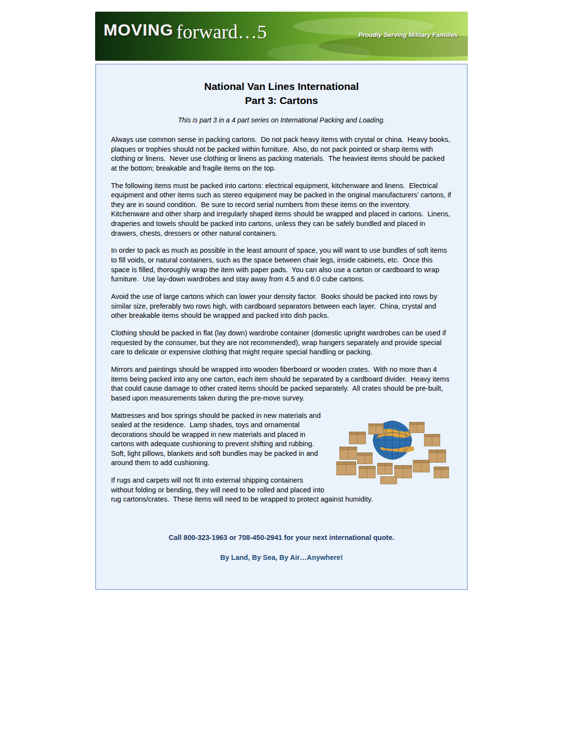Moving forward…5
Proudly Serving Military Families
National Van Lines International Part 3: Cartons
This is part 3 in a 4 part series on International Packing and Loading.
Always use common sense in packing cartons. Do not pack heavy items with crystal or china. Heavy books, plaques or trophies should not be packed within furniture. Also, do not pack pointed or sharp items with clothing or linens. Never use clothing or linens as packing materials. The heaviest items should be packed at the bottom; breakable and fragile items on the top.
The following items must be packed into cartons: electrical equipment, kitchenware and linens. Electrical equipment and other items such as stereo equipment may be packed in the original manufacturers’ cartons, if they are in sound condition. Be sure to record serial numbers from these items on the inventory. Kitchenware and other sharp and irregularly shaped items should be wrapped and placed in cartons. Linens, draperies and towels should be packed into cartons, unless they can be safely bundled and placed in drawers, chests, dressers or other natural containers.
In order to pack as much as possible in the least amount of space, you will want to use bundles of soft items to fill voids, or natural containers, such as the space between chair legs, inside cabinets, etc. Once this space is filled, thoroughly wrap the item with paper pads. You can also use a carton or cardboard to wrap furniture. Use lay-down wardrobes and stay away from 4.5 and 6.0 cube cartons.
Avoid the use of large cartons which can lower your density factor. Books should be packed into rows by similar size, preferably two rows high, with cardboard separators between each layer. China, crystal and other breakable items should be wrapped and packed into dish packs.
Clothing should be packed in flat (lay down) wardrobe container (domestic upright wardrobes can be used if requested by the consumer, but they are not recommended), wrap hangers separately and provide special care to delicate or expensive clothing that might require special handling or packing.
Mirrors and paintings should be wrapped into wooden fiberboard or wooden crates. With no more than 4 items being packed into any one carton, each item should be separated by a cardboard divider. Heavy items that could cause damage to other crated items should be packed separately. All crates should be pre-built, based upon measurements taken during the pre-move survey.
Cardboard shipping boxes arranged around a globe
Mattresses and box springs should be packed in new materials and sealed at the residence. Lamp shades, toys and ornamental decorations should be wrapped in new materials and placed in cartons with adequate cushioning to prevent shifting and rubbing. Soft, light pillows, blankets and soft bundles may be packed in and around them to add cushioning.
If rugs and carpets will not fit into external shipping containers without folding or bending, they will need to be rolled and placed into rug cartons/crates. These items will need to be wrapped to protect against humidity.
Call 800-323-1963 or 708-450-2941 for your next international quote.
By Land, By Sea, By Air…Anywhere!